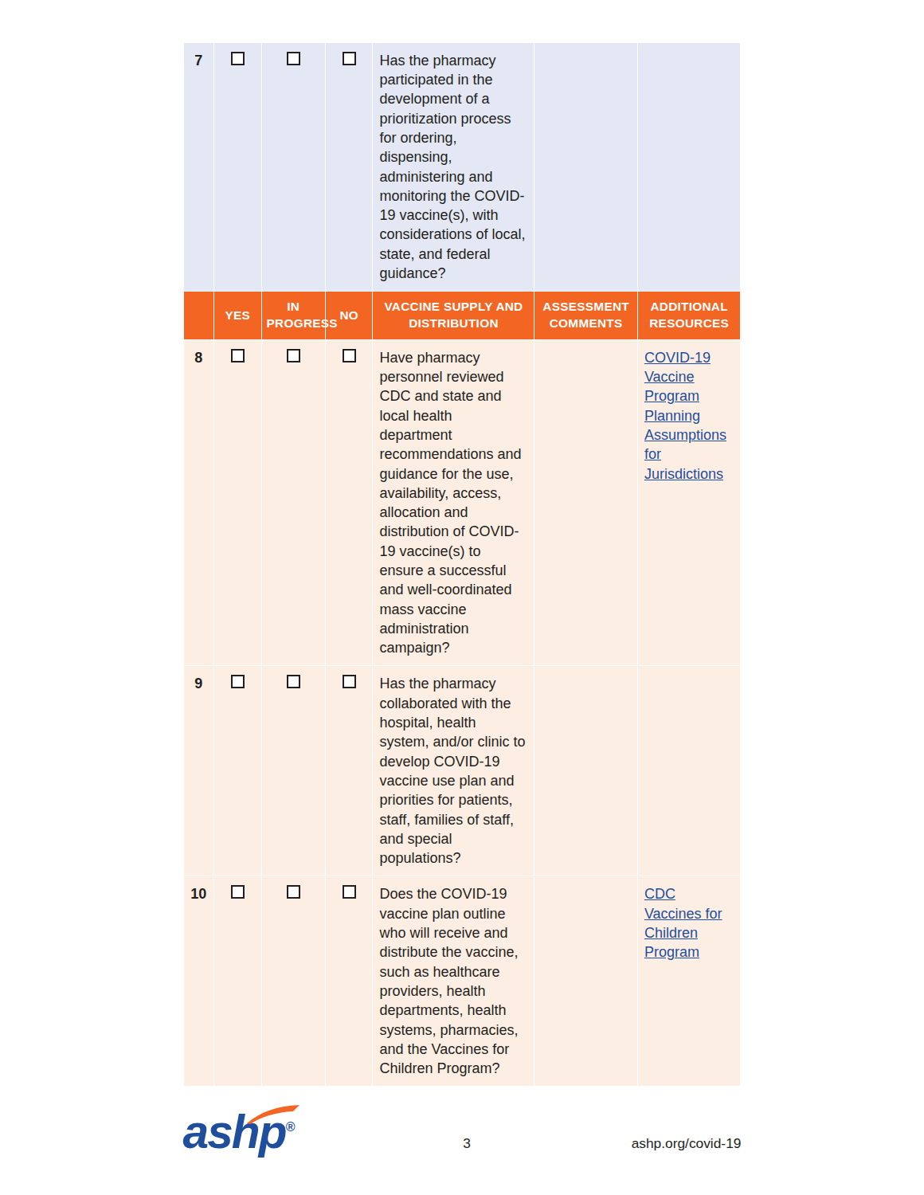| 7 | | | | Has the pharmacy participated in the development of a prioritization process for ordering, dispensing, administering and monitoring the COVID-19 vaccine(s), with considerations of local, state, and federal guidance? | | |
| | YES | IN PROGRESS | NO | VACCINE SUPPLY AND DISTRIBUTION | ASSESSMENT COMMENTS | ADDITIONAL RESOURCES |
| 8 | | | | Have pharmacy personnel reviewed CDC and state and local health department recommendations and guidance for the use, availability, access, allocation and distribution of COVID-19 vaccine(s) to ensure a successful and well-coordinated mass vaccine administration campaign? | | COVID-19 Vaccine Program Planning Assumptions for Jurisdictions |
| 9 | | | | Has the pharmacy collaborated with the hospital, health system, and/or clinic to develop COVID-19 vaccine use plan and priorities for patients, staff, families of staff, and special populations? | | |
| 10 | | | | Does the COVID-19 vaccine plan outline who will receive and distribute the vaccine, such as healthcare providers, health departments, health systems, pharmacies, and the Vaccines for Children Program? | | CDC Vaccines for Children Program |
ashp®
3
ashp.org/covid-19